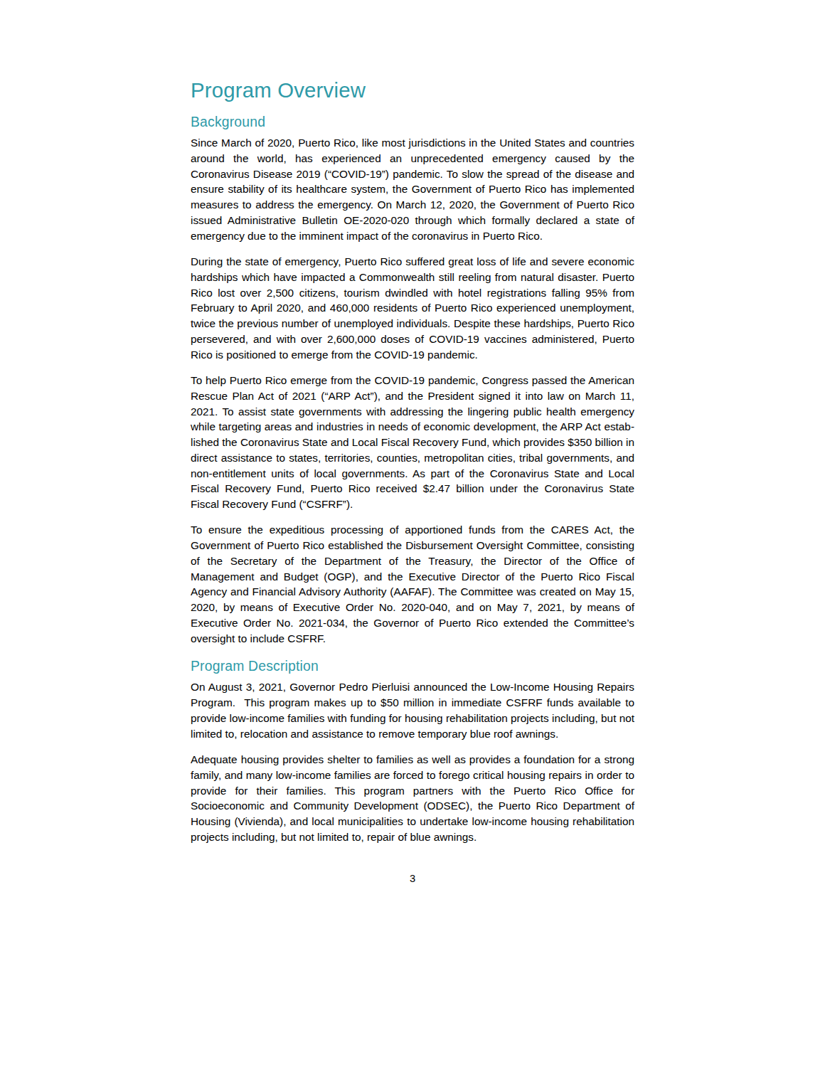Program Overview
Background
Since March of 2020, Puerto Rico, like most jurisdictions in the United States and countries around the world, has experienced an unprecedented emergency caused by the Coronavirus Disease 2019 (“COVID-19”) pandemic. To slow the spread of the disease and ensure stability of its healthcare system, the Government of Puerto Rico has implemented measures to address the emergency. On March 12, 2020, the Government of Puerto Rico issued Administrative Bulletin OE-2020-020 through which formally declared a state of emergency due to the imminent impact of the coronavirus in Puerto Rico.
During the state of emergency, Puerto Rico suffered great loss of life and severe economic hardships which have impacted a Commonwealth still reeling from natural disaster. Puerto Rico lost over 2,500 citizens, tourism dwindled with hotel registrations falling 95% from February to April 2020, and 460,000 residents of Puerto Rico experienced unemployment, twice the previous number of unemployed individuals. Despite these hardships, Puerto Rico persevered, and with over 2,600,000 doses of COVID-19 vaccines administered, Puerto Rico is positioned to emerge from the COVID-19 pandemic.
To help Puerto Rico emerge from the COVID-19 pandemic, Congress passed the American Rescue Plan Act of 2021 (“ARP Act”), and the President signed it into law on March 11, 2021. To assist state governments with addressing the lingering public health emergency while targeting areas and industries in needs of economic development, the ARP Act established the Coronavirus State and Local Fiscal Recovery Fund, which provides $350 billion in direct assistance to states, territories, counties, metropolitan cities, tribal governments, and non-entitlement units of local governments. As part of the Coronavirus State and Local Fiscal Recovery Fund, Puerto Rico received $2.47 billion under the Coronavirus State Fiscal Recovery Fund (“CSFRF”).
To ensure the expeditious processing of apportioned funds from the CARES Act, the Government of Puerto Rico established the Disbursement Oversight Committee, consisting of the Secretary of the Department of the Treasury, the Director of the Office of Management and Budget (OGP), and the Executive Director of the Puerto Rico Fiscal Agency and Financial Advisory Authority (AAFAF). The Committee was created on May 15, 2020, by means of Executive Order No. 2020-040, and on May 7, 2021, by means of Executive Order No. 2021-034, the Governor of Puerto Rico extended the Committee’s oversight to include CSFRF.
Program Description
On August 3, 2021, Governor Pedro Pierluisi announced the Low-Income Housing Repairs Program. This program makes up to $50 million in immediate CSFRF funds available to provide low-income families with funding for housing rehabilitation projects including, but not limited to, relocation and assistance to remove temporary blue roof awnings.
Adequate housing provides shelter to families as well as provides a foundation for a strong family, and many low-income families are forced to forego critical housing repairs in order to provide for their families. This program partners with the Puerto Rico Office for Socioeconomic and Community Development (ODSEC), the Puerto Rico Department of Housing (Vivienda), and local municipalities to undertake low-income housing rehabilitation projects including, but not limited to, repair of blue awnings.
3